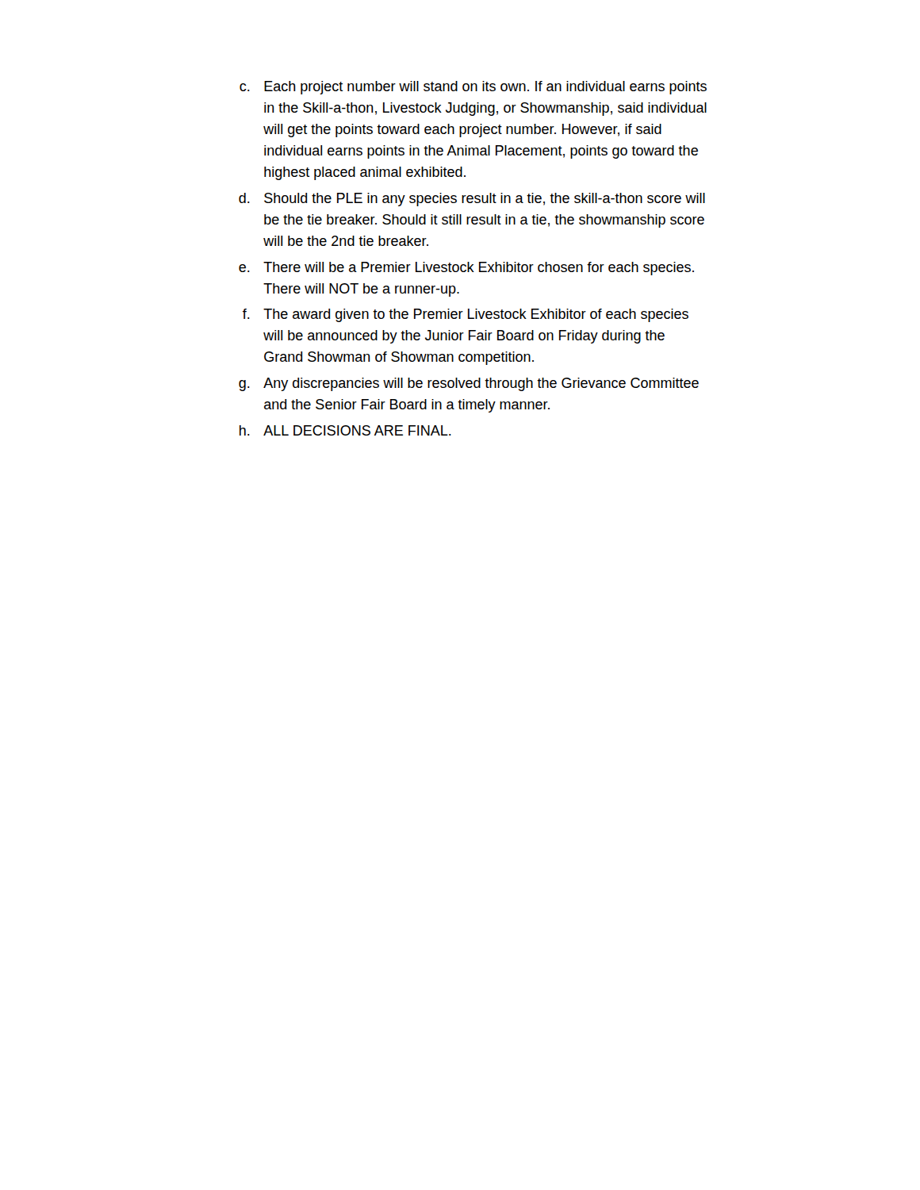Each project number will stand on its own. If an individual earns points in the Skill-a-thon, Livestock Judging, or Showmanship, said individual will get the points toward each project number. However, if said individual earns points in the Animal Placement, points go toward the highest placed animal exhibited.
Should the PLE in any species result in a tie, the skill-a-thon score will be the tie breaker. Should it still result in a tie, the showmanship score will be the 2nd tie breaker.
There will be a Premier Livestock Exhibitor chosen for each species. There will NOT be a runner-up.
The award given to the Premier Livestock Exhibitor of each species will be announced by the Junior Fair Board on Friday during the Grand Showman of Showman competition.
Any discrepancies will be resolved through the Grievance Committee and the Senior Fair Board in a timely manner.
ALL DECISIONS ARE FINAL.